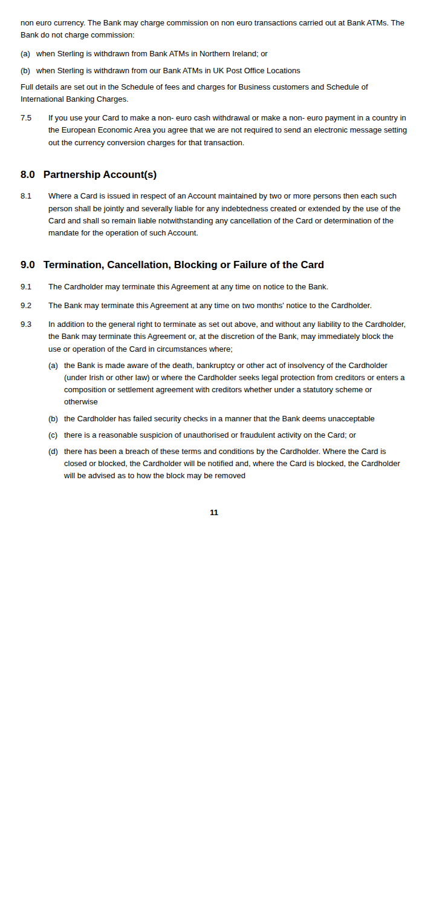non euro currency. The Bank may charge commission on non euro transactions carried out at Bank ATMs. The Bank do not charge commission:
(a) when Sterling is withdrawn from Bank ATMs in Northern Ireland; or
(b) when Sterling is withdrawn from our Bank ATMs in UK Post Office Locations
Full details are set out in the Schedule of fees and charges for Business customers and Schedule of International Banking Charges.
7.5
If you use your Card to make a non- euro cash withdrawal or make a non- euro payment in a country in the European Economic Area you agree that we are not required to send an electronic message setting out the currency conversion charges for that transaction.
8.0 Partnership Account(s)
8.1
Where a Card is issued in respect of an Account maintained by two or more persons then each such person shall be jointly and severally liable for any indebtedness created or extended by the use of the Card and shall so remain liable notwithstanding any cancellation of the Card or determination of the mandate for the operation of such Account.
9.0 Termination, Cancellation, Blocking or Failure of the Card
9.1
The Cardholder may terminate this Agreement at any time on notice to the Bank.
9.2
The Bank may terminate this Agreement at any time on two months' notice to the Cardholder.
9.3
In addition to the general right to terminate as set out above, and without any liability to the Cardholder, the Bank may terminate this Agreement or, at the discretion of the Bank, may immediately block the use or operation of the Card in circumstances where;
(a) the Bank is made aware of the death, bankruptcy or other act of insolvency of the Cardholder (under Irish or other law) or where the Cardholder seeks legal protection from creditors or enters a composition or settlement agreement with creditors whether under a statutory scheme or otherwise
(b) the Cardholder has failed security checks in a manner that the Bank deems unacceptable
(c) there is a reasonable suspicion of unauthorised or fraudulent activity on the Card; or
(d) there has been a breach of these terms and conditions by the Cardholder. Where the Card is closed or blocked, the Cardholder will be notified and, where the Card is blocked, the Cardholder will be advised as to how the block may be removed
11